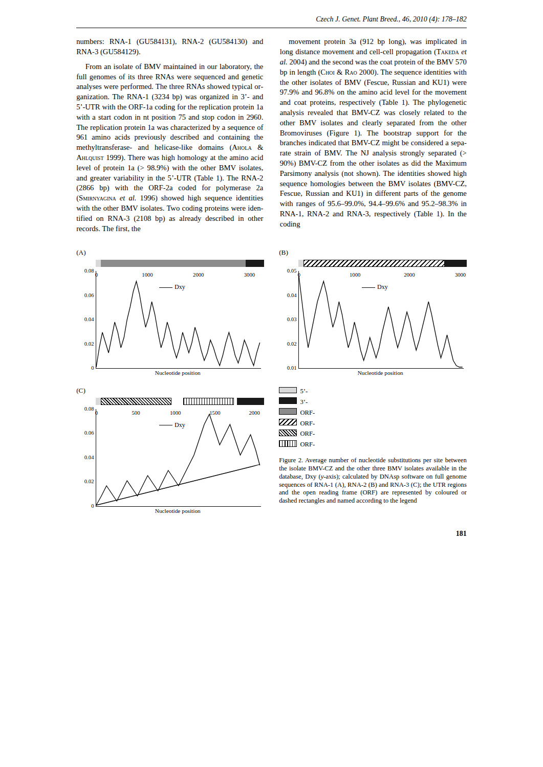Czech J. Genet. Plant Breed., 46, 2010 (4): 178–182
numbers: RNA-1 (GU584131), RNA-2 (GU584130) and RNA-3 (GU584129).
From an isolate of BMV maintained in our laboratory, the full genomes of its three RNAs were sequenced and genetic analyses were performed. The three RNAs showed typical organization. The RNA-1 (3234 bp) was organized in 3’- and 5’-UTR with the ORF-1a coding for the replication protein 1a with a start codon in nt position 75 and stop codon in 2960. The replication protein 1a was characterized by a sequence of 961 amino acids previously described and containing the methyltransferase- and helicase-like domains (Ahola & Ahlquist 1999). There was high homology at the amino acid level of protein 1a (> 98.9%) with the other BMV isolates, and greater variability in the 5’-UTR (Table 1). The RNA-2 (2866 bp) with the ORF-2a coded for polymerase 2a (Smirnyagina et al. 1996) showed high sequence identities with the other BMV isolates. Two coding proteins were identified on RNA-3 (2108 bp) as already described in other records. The first, the
movement protein 3a (912 bp long), was implicated in long distance movement and cell-cell propagation (Takeda et al. 2004) and the second was the coat protein of the BMV 570 bp in length (Choi & Rao 2000). The sequence identities with the other isolates of BMV (Fescue, Russian and KU1) were 97.9% and 96.8% on the amino acid level for the movement and coat proteins, respectively (Table 1). The phylogenetic analysis revealed that BMV-CZ was closely related to the other BMV isolates and clearly separated from the other Bromoviruses (Figure 1). The bootstrap support for the branches indicated that BMV-CZ might be considered a separate strain of BMV. The NJ analysis strongly separated (> 90%) BMV-CZ from the other isolates as did the Maximum Parsimony analysis (not shown). The identities showed high sequence homologies between the BMV isolates (BMV-CZ, Fescue, Russian and KU1) in different parts of the genome with ranges of 95.6–99.0%, 94.4–99.6% and 95.2–98.3% in RNA-1, RNA-2 and RNA-3, respectively (Table 1). In the coding
(A)
0.08 0.06 0.04 0.02 0
Dxy
0 1000 2000 3000
Nucleotide position
(B)
0.05 0.04 0.03 0.02 0.01 0
Dxy
0 1000 2000 3000
Nucleotide position
(C)
0.08 0.06 0.04 0.02 0
Dxy
0 500 1000 1500 2000
Nucleotide position
| | 5’- |
| | 3’- |
| | ORF- |
| | ORF- |
| | ORF- |
| | ORF- |
Figure 2. Average number of nucleotide substitutions per site between the isolate BMV-CZ and the other three BMV isolates available in the database, Dxy (y-axis); calculated by DNAsp software on full genome sequences of RNA-1 (A), RNA-2 (B) and RNA-3 (C); the UTR regions and the open reading frame (ORF) are represented by coloured or dashed rectangles and named according to the legend
181